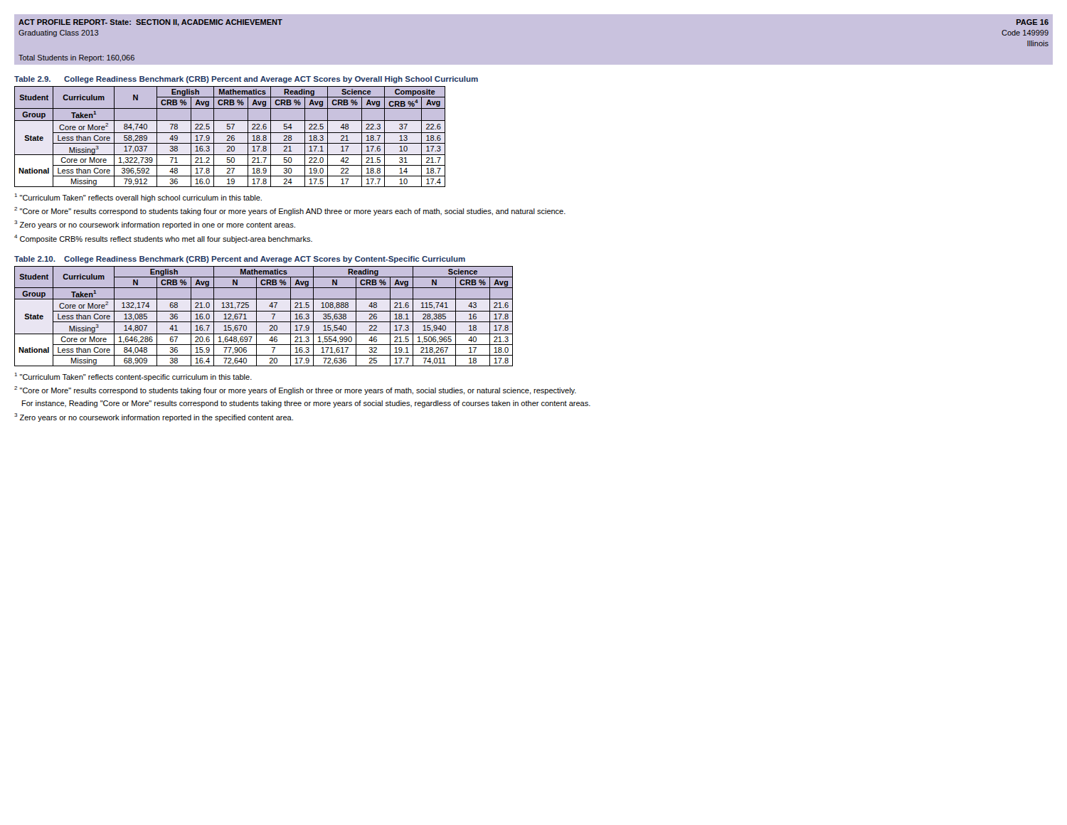ACT PROFILE REPORT- State: SECTION II, ACADEMIC ACHIEVEMENT
Graduating Class 2013
PAGE 16
Code 149999
Illinois
Total Students in Report: 160,066
Table 2.9. College Readiness Benchmark (CRB) Percent and Average ACT Scores by Overall High School Curriculum
| Student | Curriculum | N | English | Mathematics | Reading | Science | Composite |
| --- | --- | --- | --- | --- | --- | --- | --- |
| CRB % | Avg | CRB % | Avg | CRB % | Avg | CRB % | Avg | CRB % 4 | Avg |
| Group | Taken 1 | | | | | | | | | | | |
| State | Core or More 2 | 84,740 | 78 | 22.5 | 57 | 22.6 | 54 | 22.5 | 48 | 22.3 | 37 | 22.6 |
| Less than Core | 58,289 | 49 | 17.9 | 26 | 18.8 | 28 | 18.3 | 21 | 18.7 | 13 | 18.6 |
| Missing 3 | 17,037 | 38 | 16.3 | 20 | 17.8 | 21 | 17.1 | 17 | 17.6 | 10 | 17.3 |
| National | Core or More | 1,322,739 | 71 | 21.2 | 50 | 21.7 | 50 | 22.0 | 42 | 21.5 | 31 | 21.7 |
| Less than Core | 396,592 | 48 | 17.8 | 27 | 18.9 | 30 | 19.0 | 22 | 18.8 | 14 | 18.7 |
| Missing | 79,912 | 36 | 16.0 | 19 | 17.8 | 24 | 17.5 | 17 | 17.7 | 10 | 17.4 |
1 "Curriculum Taken" reflects overall high school curriculum in this table.
2 "Core or More" results correspond to students taking four or more years of English AND three or more years each of math, social studies, and natural science.
3 Zero years or no coursework information reported in one or more content areas.
4 Composite CRB% results reflect students who met all four subject-area benchmarks.
Table 2.10. College Readiness Benchmark (CRB) Percent and Average ACT Scores by Content-Specific Curriculum
| Student | Curriculum | English | Mathematics | Reading | Science |
| --- | --- | --- | --- | --- | --- |
| N | CRB % | Avg | N | CRB % | Avg | N | CRB % | Avg | N | CRB % | Avg |
| Group | Taken 1 | | | | | | | | | | | | |
| State | Core or More 2 | 132,174 | 68 | 21.0 | 131,725 | 47 | 21.5 | 108,888 | 48 | 21.6 | 115,741 | 43 | 21.6 |
| Less than Core | 13,085 | 36 | 16.0 | 12,671 | 7 | 16.3 | 35,638 | 26 | 18.1 | 28,385 | 16 | 17.8 |
| Missing 3 | 14,807 | 41 | 16.7 | 15,670 | 20 | 17.9 | 15,540 | 22 | 17.3 | 15,940 | 18 | 17.8 |
| National | Core or More | 1,646,286 | 67 | 20.6 | 1,648,697 | 46 | 21.3 | 1,554,990 | 46 | 21.5 | 1,506,965 | 40 | 21.3 |
| Less than Core | 84,048 | 36 | 15.9 | 77,906 | 7 | 16.3 | 171,617 | 32 | 19.1 | 218,267 | 17 | 18.0 |
| Missing | 68,909 | 38 | 16.4 | 72,640 | 20 | 17.9 | 72,636 | 25 | 17.7 | 74,011 | 18 | 17.8 |
1 "Curriculum Taken" reflects content-specific curriculum in this table.
2 "Core or More" results correspond to students taking four or more years of English or three or more years of math, social studies, or natural science, respectively.
For instance, Reading "Core or More" results correspond to students taking three or more years of social studies, regardless of courses taken in other content areas.
3 Zero years or no coursework information reported in the specified content area.